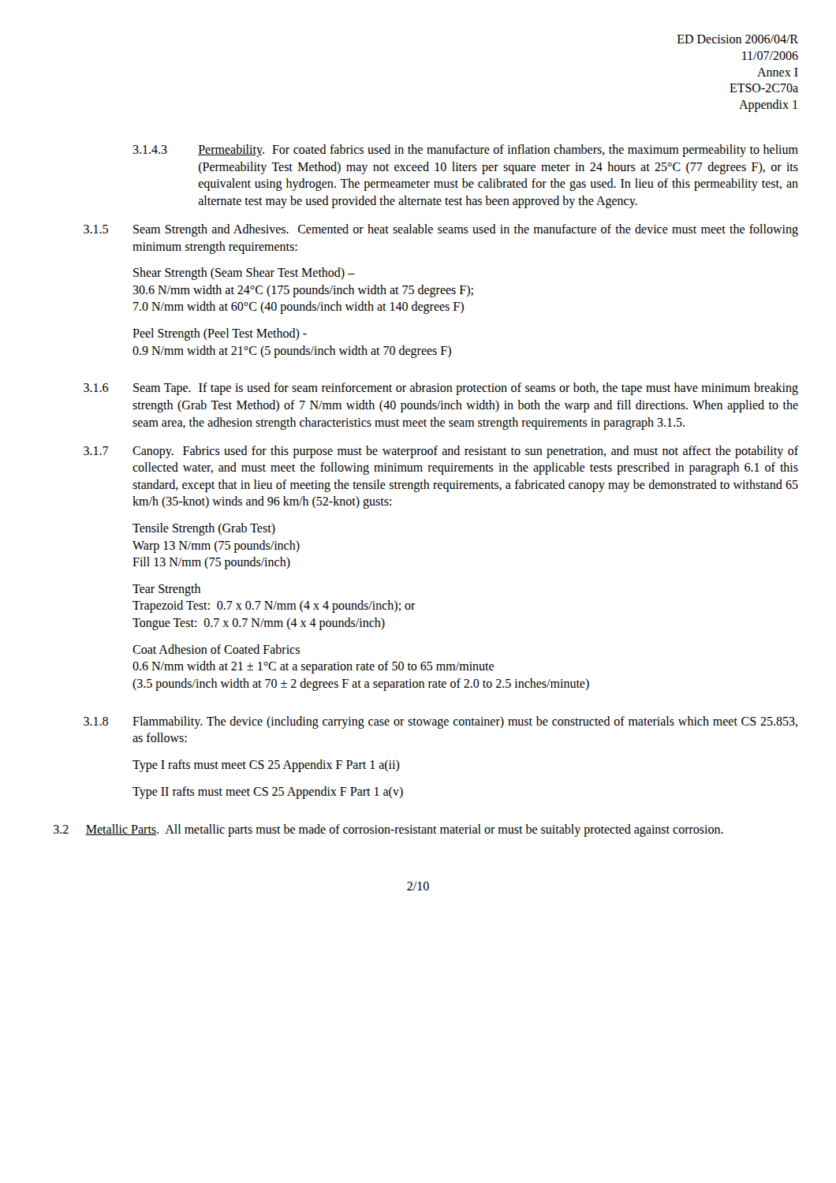ED Decision 2006/04/R
11/07/2006
Annex I
ETSO-2C70a
Appendix 1
3.1.4.3
Permeability. For coated fabrics used in the manufacture of inflation chambers, the maximum permeability to helium (Permeability Test Method) may not exceed 10 liters per square meter in 24 hours at 25°C (77 degrees F), or its equivalent using hydrogen. The permeameter must be calibrated for the gas used. In lieu of this permeability test, an alternate test may be used provided the alternate test has been approved by the Agency.
3.1.5
Seam Strength and Adhesives. Cemented or heat sealable seams used in the manufacture of the device must meet the following minimum strength requirements:
Shear Strength (Seam Shear Test Method) –
30.6 N/mm width at 24°C (175 pounds/inch width at 75 degrees F);
7.0 N/mm width at 60°C (40 pounds/inch width at 140 degrees F)
Peel Strength (Peel Test Method) -
0.9 N/mm width at 21°C (5 pounds/inch width at 70 degrees F)
3.1.6
Seam Tape. If tape is used for seam reinforcement or abrasion protection of seams or both, the tape must have minimum breaking strength (Grab Test Method) of 7 N/mm width (40 pounds/inch width) in both the warp and fill directions. When applied to the seam area, the adhesion strength characteristics must meet the seam strength requirements in paragraph 3.1.5.
3.1.7
Canopy. Fabrics used for this purpose must be waterproof and resistant to sun penetration, and must not affect the potability of collected water, and must meet the following minimum requirements in the applicable tests prescribed in paragraph 6.1 of this standard, except that in lieu of meeting the tensile strength requirements, a fabricated canopy may be demonstrated to withstand 65 km/h (35-knot) winds and 96 km/h (52-knot) gusts:
Tensile Strength (Grab Test)
Warp 13 N/mm (75 pounds/inch)
Fill 13 N/mm (75 pounds/inch)
Tear Strength
Trapezoid Test: 0.7 x 0.7 N/mm (4 x 4 pounds/inch); or
Tongue Test: 0.7 x 0.7 N/mm (4 x 4 pounds/inch)
Coat Adhesion of Coated Fabrics
0.6 N/mm width at 21 ± 1°C at a separation rate of 50 to 65 mm/minute
(3.5 pounds/inch width at 70 ± 2 degrees F at a separation rate of 2.0 to 2.5 inches/minute)
3.1.8
Flammability. The device (including carrying case or stowage container) must be constructed of materials which meet CS 25.853, as follows:
Type I rafts must meet CS 25 Appendix F Part 1 a(ii)
Type II rafts must meet CS 25 Appendix F Part 1 a(v)
3.2
Metallic Parts. All metallic parts must be made of corrosion-resistant material or must be suitably protected against corrosion.
2/10